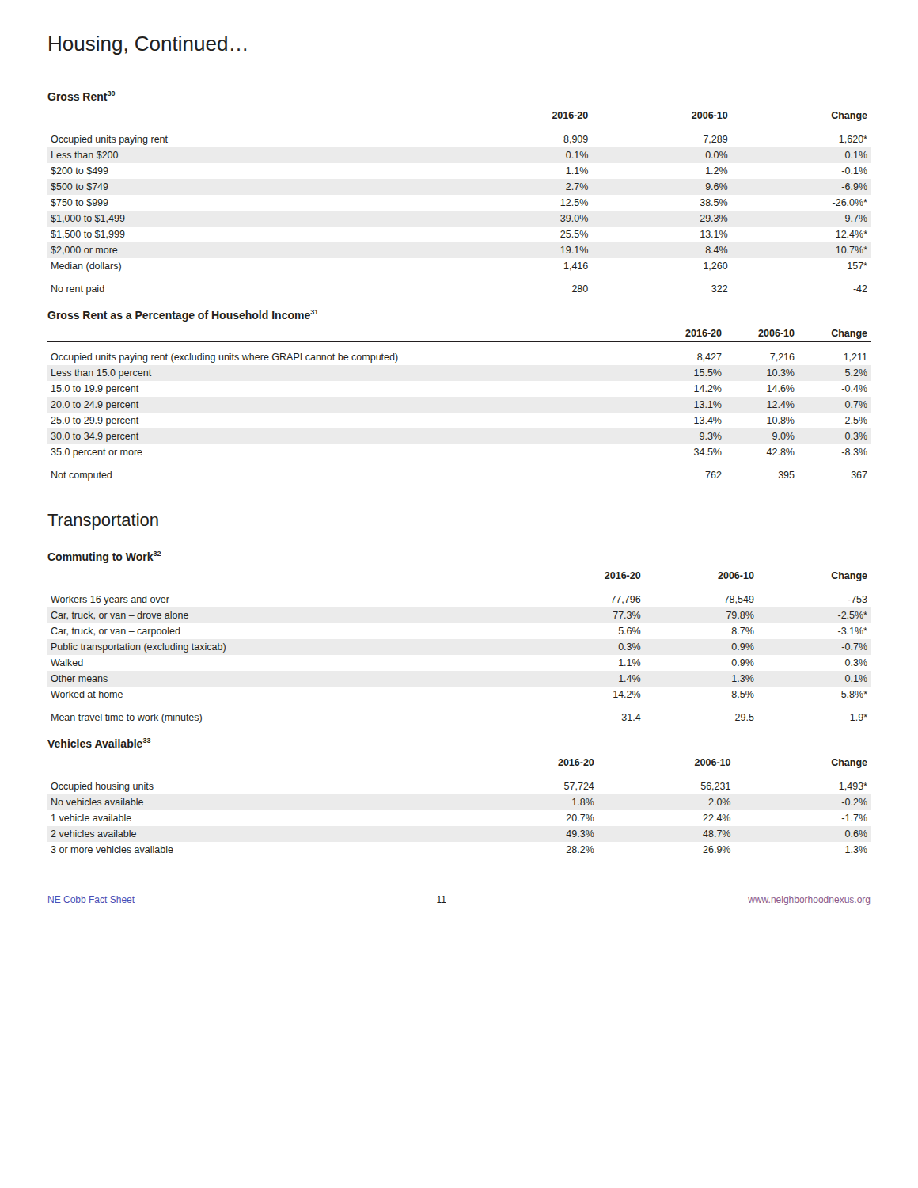Housing, Continued…
Gross Rent 30
| | 2016-20 | 2006-10 | Change |
| --- | --- | --- | --- |
| Occupied units paying rent | 8,909 | 7,289 | 1,620* |
| Less than $200 | 0.1% | 0.0% | 0.1% |
| $200 to $499 | 1.1% | 1.2% | -0.1% |
| $500 to $749 | 2.7% | 9.6% | -6.9% |
| $750 to $999 | 12.5% | 38.5% | -26.0%* |
| $1,000 to $1,499 | 39.0% | 29.3% | 9.7% |
| $1,500 to $1,999 | 25.5% | 13.1% | 12.4%* |
| $2,000 or more | 19.1% | 8.4% | 10.7%* |
| Median (dollars) | 1,416 | 1,260 | 157* |
| No rent paid | 280 | 322 | -42 |
Gross Rent as a Percentage of Household Income 31
| | 2016-20 | 2006-10 | Change |
| --- | --- | --- | --- |
| Occupied units paying rent (excluding units where GRAPI cannot be computed) | 8,427 | 7,216 | 1,211 |
| Less than 15.0 percent | 15.5% | 10.3% | 5.2% |
| 15.0 to 19.9 percent | 14.2% | 14.6% | -0.4% |
| 20.0 to 24.9 percent | 13.1% | 12.4% | 0.7% |
| 25.0 to 29.9 percent | 13.4% | 10.8% | 2.5% |
| 30.0 to 34.9 percent | 9.3% | 9.0% | 0.3% |
| 35.0 percent or more | 34.5% | 42.8% | -8.3% |
| Not computed | 762 | 395 | 367 |
Transportation
Commuting to Work 32
| | 2016-20 | 2006-10 | Change |
| --- | --- | --- | --- |
| Workers 16 years and over | 77,796 | 78,549 | -753 |
| Car, truck, or van – drove alone | 77.3% | 79.8% | -2.5%* |
| Car, truck, or van – carpooled | 5.6% | 8.7% | -3.1%* |
| Public transportation (excluding taxicab) | 0.3% | 0.9% | -0.7% |
| Walked | 1.1% | 0.9% | 0.3% |
| Other means | 1.4% | 1.3% | 0.1% |
| Worked at home | 14.2% | 8.5% | 5.8%* |
| Mean travel time to work (minutes) | 31.4 | 29.5 | 1.9* |
Vehicles Available 33
| | 2016-20 | 2006-10 | Change |
| --- | --- | --- | --- |
| Occupied housing units | 57,724 | 56,231 | 1,493* |
| No vehicles available | 1.8% | 2.0% | -0.2% |
| 1 vehicle available | 20.7% | 22.4% | -1.7% |
| 2 vehicles available | 49.3% | 48.7% | 0.6% |
| 3 or more vehicles available | 28.2% | 26.9% | 1.3% |
NE Cobb Fact Sheet 11 www.neighborhoodnexus.org